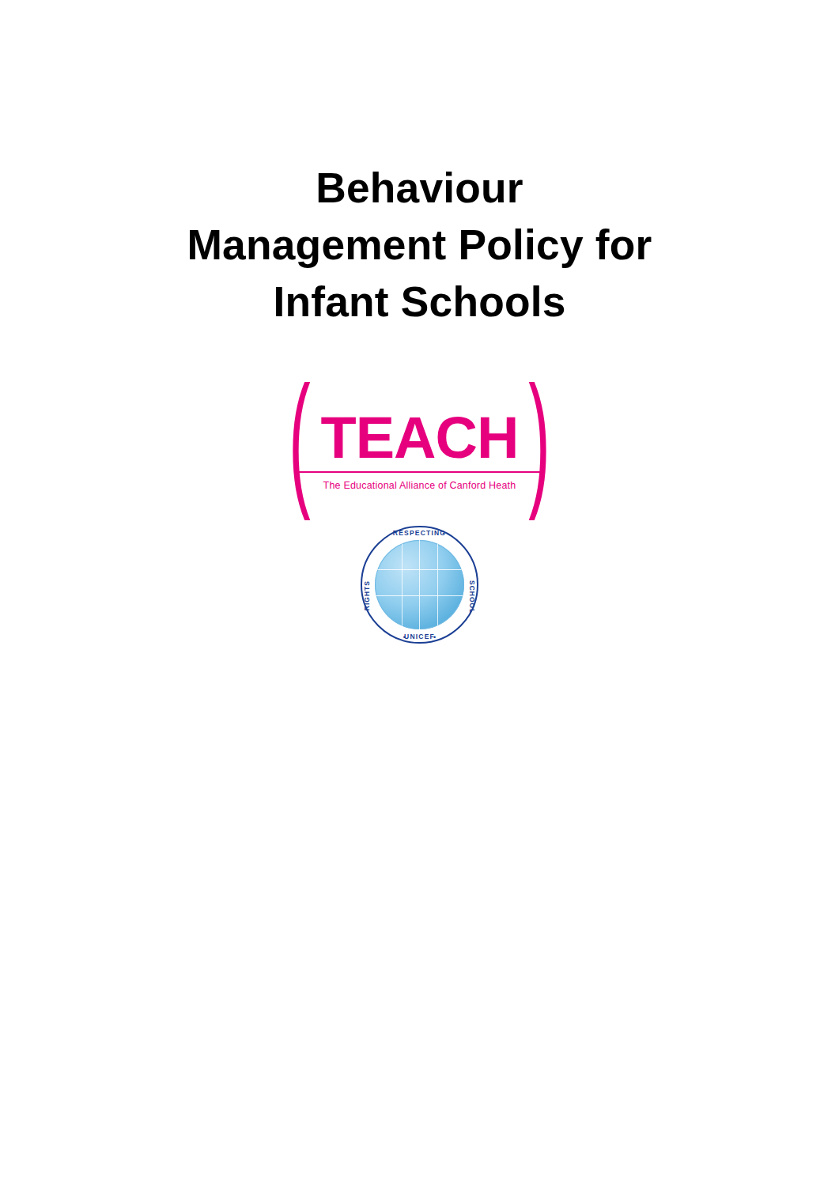Behaviour Management Policy for Infant Schools
( TEACH ) The Educational Alliance of Canford Heath
RESPECTING RIGHTS SCHOOL UNICEF • •